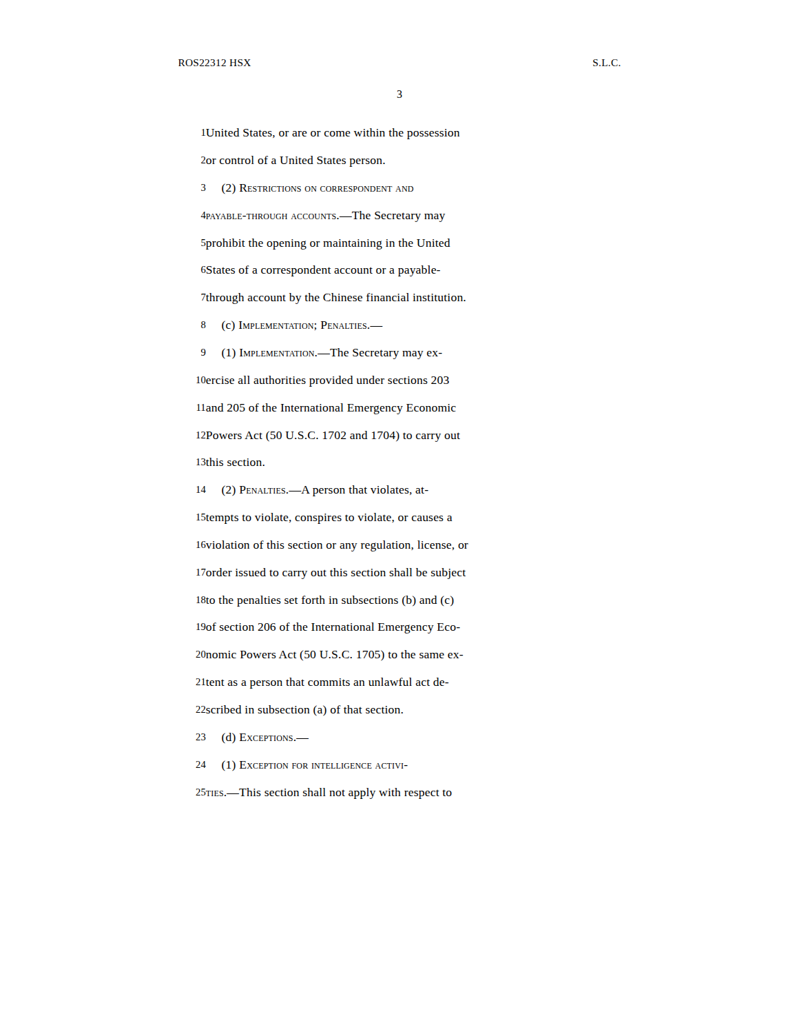ROS22312 HSX S.L.C.
3
| 1 | United States, or are or come within the possession |
| 2 | or control of a United States person. |
| 3 | (2) Restrictions on correspondent and |
| 4 | payable-through accounts. —The Secretary may |
| 5 | prohibit the opening or maintaining in the United |
| 6 | States of a correspondent account or a payable- |
| 7 | through account by the Chinese financial institution. |
| 8 | (c) Implementation; Penalties. — |
| 9 | (1) Implementation. —The Secretary may ex- |
| 10 | ercise all authorities provided under sections 203 |
| 11 | and 205 of the International Emergency Economic |
| 12 | Powers Act (50 U.S.C. 1702 and 1704) to carry out |
| 13 | this section. |
| 14 | (2) Penalties. —A person that violates, at- |
| 15 | tempts to violate, conspires to violate, or causes a |
| 16 | violation of this section or any regulation, license, or |
| 17 | order issued to carry out this section shall be subject |
| 18 | to the penalties set forth in subsections (b) and (c) |
| 19 | of section 206 of the International Emergency Eco- |
| 20 | nomic Powers Act (50 U.S.C. 1705) to the same ex- |
| 21 | tent as a person that commits an unlawful act de- |
| 22 | scribed in subsection (a) of that section. |
| 23 | (d) Exceptions. — |
| 24 | (1) Exception for intelligence activi- |
| 25 | ties. —This section shall not apply with respect to |